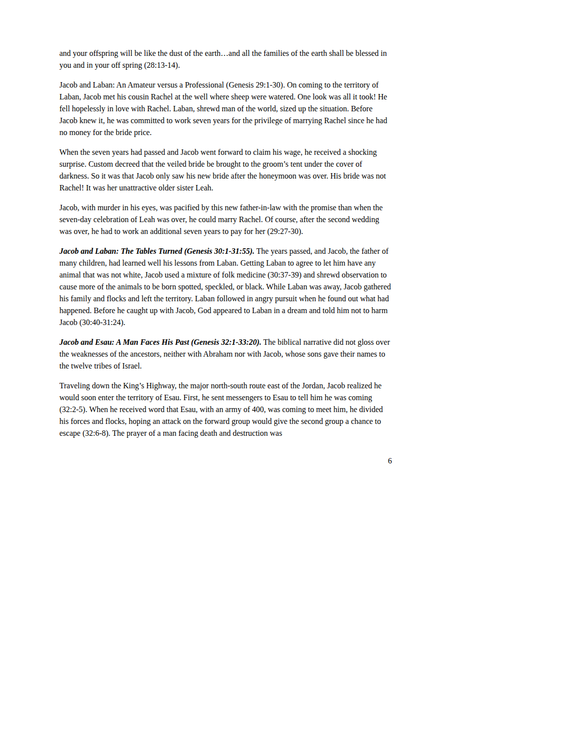and your offspring will be like the dust of the earth…and all the families of the earth shall be blessed in you and in your off spring (28:13-14).
Jacob and Laban: An Amateur versus a Professional (Genesis 29:1-30). On coming to the territory of Laban, Jacob met his cousin Rachel at the well where sheep were watered. One look was all it took! He fell hopelessly in love with Rachel. Laban, shrewd man of the world, sized up the situation. Before Jacob knew it, he was committed to work seven years for the privilege of marrying Rachel since he had no money for the bride price.
When the seven years had passed and Jacob went forward to claim his wage, he received a shocking surprise. Custom decreed that the veiled bride be brought to the groom’s tent under the cover of darkness. So it was that Jacob only saw his new bride after the honeymoon was over. His bride was not Rachel! It was her unattractive older sister Leah.
Jacob, with murder in his eyes, was pacified by this new father-in-law with the promise than when the seven-day celebration of Leah was over, he could marry Rachel. Of course, after the second wedding was over, he had to work an additional seven years to pay for her (29:27-30).
Jacob and Laban: The Tables Turned (Genesis 30:1-31:55). The years passed, and Jacob, the father of many children, had learned well his lessons from Laban. Getting Laban to agree to let him have any animal that was not white, Jacob used a mixture of folk medicine (30:37-39) and shrewd observation to cause more of the animals to be born spotted, speckled, or black. While Laban was away, Jacob gathered his family and flocks and left the territory. Laban followed in angry pursuit when he found out what had happened. Before he caught up with Jacob, God appeared to Laban in a dream and told him not to harm Jacob (30:40-31:24).
Jacob and Esau: A Man Faces His Past (Genesis 32:1-33:20). The biblical narrative did not gloss over the weaknesses of the ancestors, neither with Abraham nor with Jacob, whose sons gave their names to the twelve tribes of Israel.
Traveling down the King’s Highway, the major north-south route east of the Jordan, Jacob realized he would soon enter the territory of Esau. First, he sent messengers to Esau to tell him he was coming (32:2-5). When he received word that Esau, with an army of 400, was coming to meet him, he divided his forces and flocks, hoping an attack on the forward group would give the second group a chance to escape (32:6-8). The prayer of a man facing death and destruction was
6